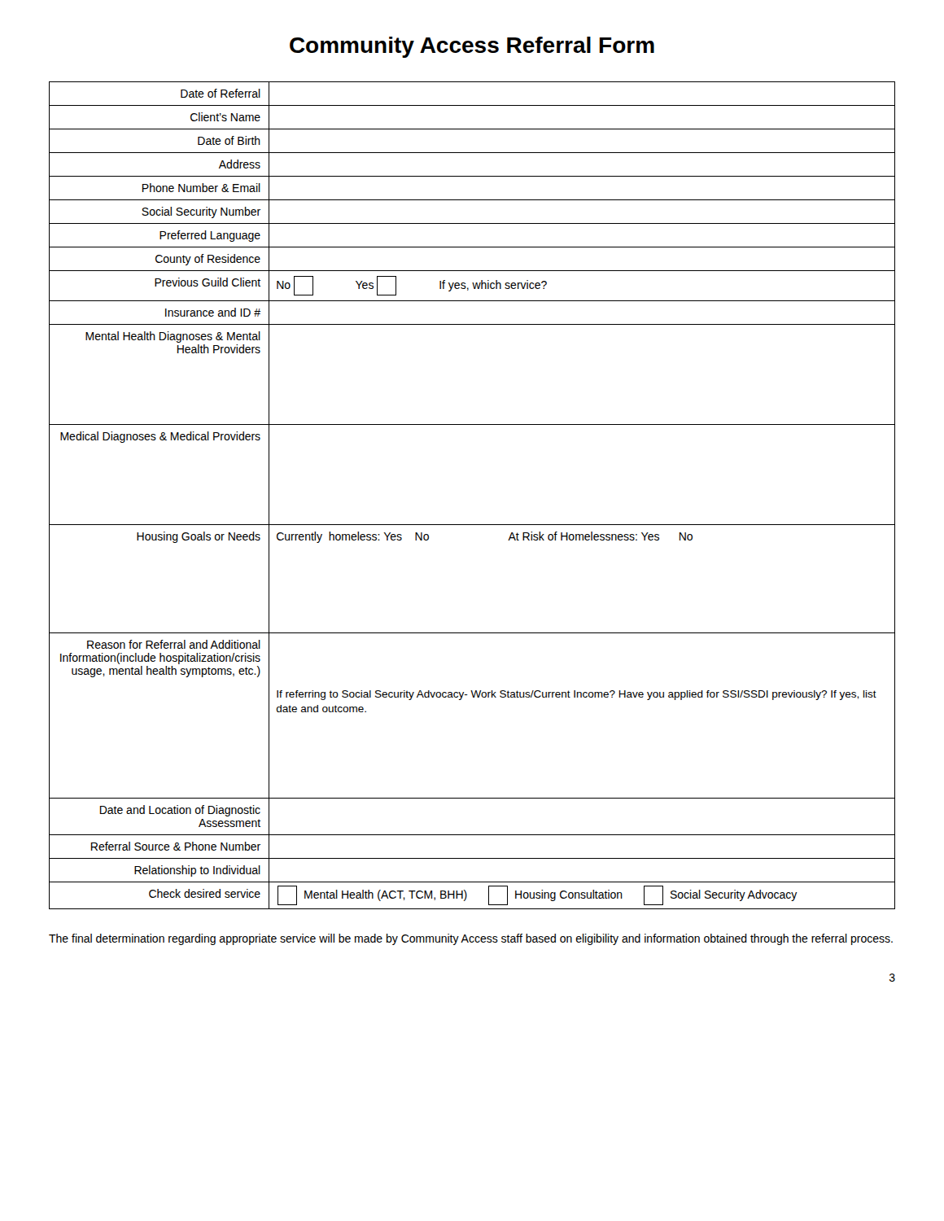Community Access Referral Form
| Date of Referral | |
| Client’s Name | |
| Date of Birth | |
| Address | |
| Phone Number & Email | |
| Social Security Number | |
| Preferred Language | |
| County of Residence | |
| Previous Guild Client | No Yes If yes, which service? |
| Insurance and ID # | |
| Mental Health Diagnoses & Mental Health Providers | |
| Medical Diagnoses & Medical Providers | |
| Housing Goals or Needs | Currently homeless: Yes No At Risk of Homelessness: Yes No |
| Reason for Referral and Additional Information(include hospitalization/crisis usage, mental health symptoms, etc.) | If referring to Social Security Advocacy- Work Status/Current Income? Have you applied for SSI/SSDI previously? If yes, list date and outcome. |
| Date and Location of Diagnostic Assessment | |
| Referral Source & Phone Number | |
| Relationship to Individual | |
| Check desired service | Mental Health (ACT, TCM, BHH) Housing Consultation Social Security Advocacy |
The final determination regarding appropriate service will be made by Community Access staff based on eligibility and information obtained through the referral process.
3